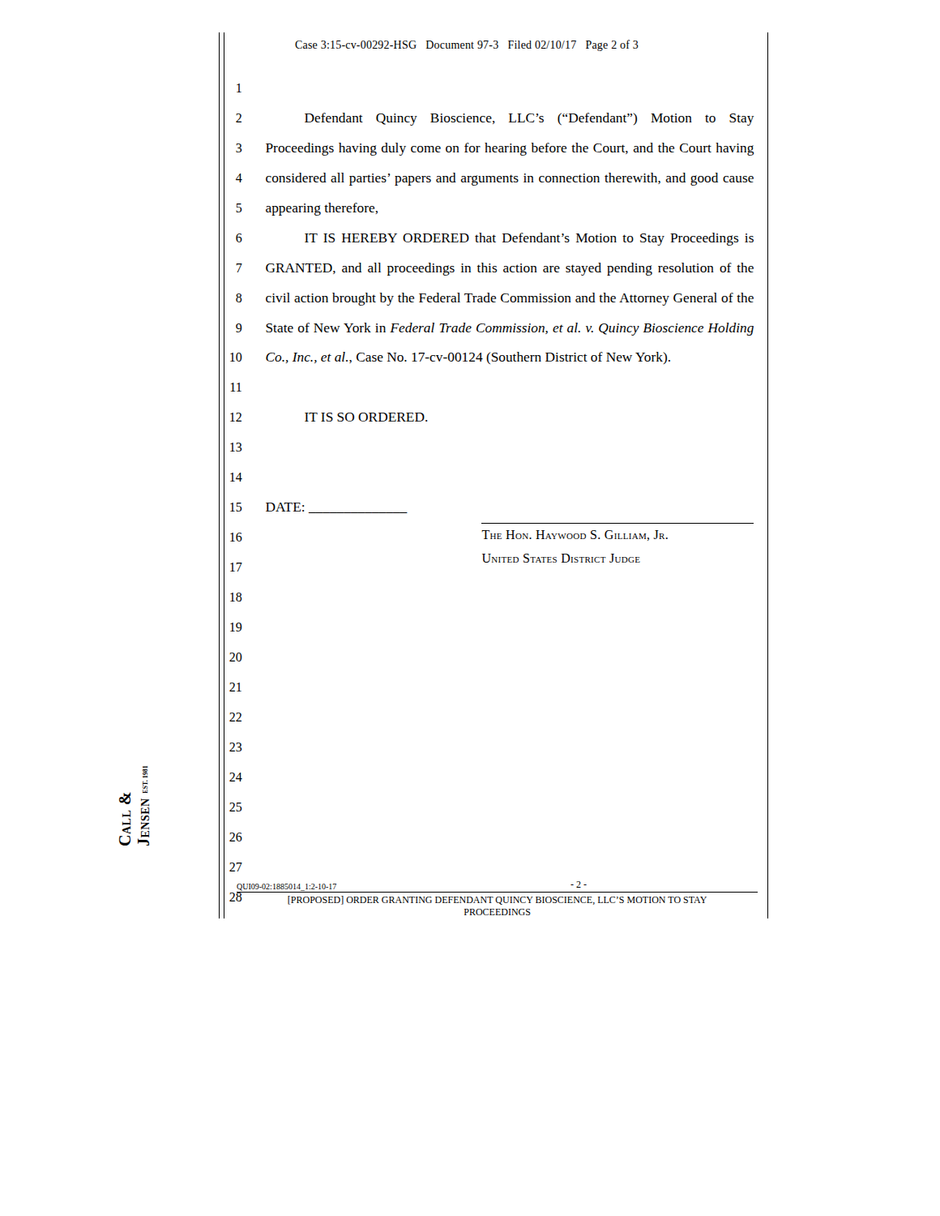Case 3:15-cv-00292-HSG Document 97-3 Filed 02/10/17 Page 2 of 3
Call &
Jensen EST. 1981
1
2
3
4
5
6
7
8
9
10
11
12
13
14
15
16
17
18
19
20
21
22
23
24
25
26
27
28
Defendant Quincy Bioscience, LLC’s (“Defendant”) Motion to Stay Proceedings having duly come on for hearing before the Court, and the Court having considered all parties’ papers and arguments in connection therewith, and good cause appearing therefore,
IT IS HEREBY ORDERED that Defendant’s Motion to Stay Proceedings is GRANTED, and all proceedings in this action are stayed pending resolution of the civil action brought by the Federal Trade Commission and the Attorney General of the State of New York in Federal Trade Commission, et al. v. Quincy Bioscience Holding Co., Inc., et al., Case No. 17-cv-00124 (Southern District of New York).
IT IS SO ORDERED.
DATE: ______________
The Hon. Haywood S. Gilliam, Jr. United States District Judge
QUI09-02:1885014_1:2-10-17 - 2 -
[PROPOSED] ORDER GRANTING DEFENDANT QUINCY BIOSCIENCE, LLC’S MOTION TO STAY
PROCEEDINGS